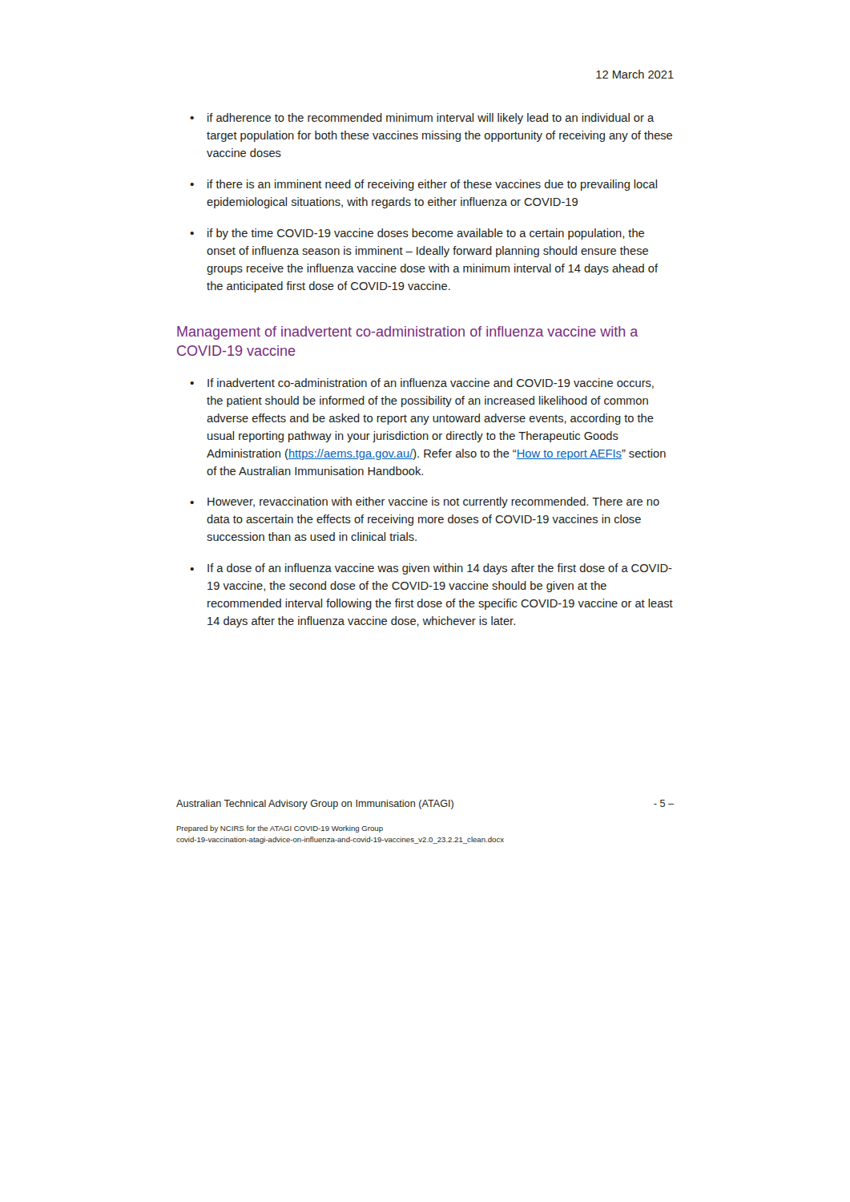12 March 2021
if adherence to the recommended minimum interval will likely lead to an individual or a target population for both these vaccines missing the opportunity of receiving any of these vaccine doses
if there is an imminent need of receiving either of these vaccines due to prevailing local epidemiological situations, with regards to either influenza or COVID-19
if by the time COVID-19 vaccine doses become available to a certain population, the onset of influenza season is imminent – Ideally forward planning should ensure these groups receive the influenza vaccine dose with a minimum interval of 14 days ahead of the anticipated first dose of COVID-19 vaccine.
Management of inadvertent co-administration of influenza vaccine with a COVID-19 vaccine
If inadvertent co-administration of an influenza vaccine and COVID-19 vaccine occurs, the patient should be informed of the possibility of an increased likelihood of common adverse effects and be asked to report any untoward adverse events, according to the usual reporting pathway in your jurisdiction or directly to the Therapeutic Goods Administration (https://aems.tga.gov.au/). Refer also to the “How to report AEFIs” section of the Australian Immunisation Handbook.
However, revaccination with either vaccine is not currently recommended. There are no data to ascertain the effects of receiving more doses of COVID-19 vaccines in close succession than as used in clinical trials.
If a dose of an influenza vaccine was given within 14 days after the first dose of a COVID-19 vaccine, the second dose of the COVID-19 vaccine should be given at the recommended interval following the first dose of the specific COVID-19 vaccine or at least 14 days after the influenza vaccine dose, whichever is later.
Australian Technical Advisory Group on Immunisation (ATAGI) - 5 –
Prepared by NCIRS for the ATAGI COVID-19 Working Group
covid-19-vaccination-atagi-advice-on-influenza-and-covid-19-vaccines_v2.0_23.2.21_clean.docx